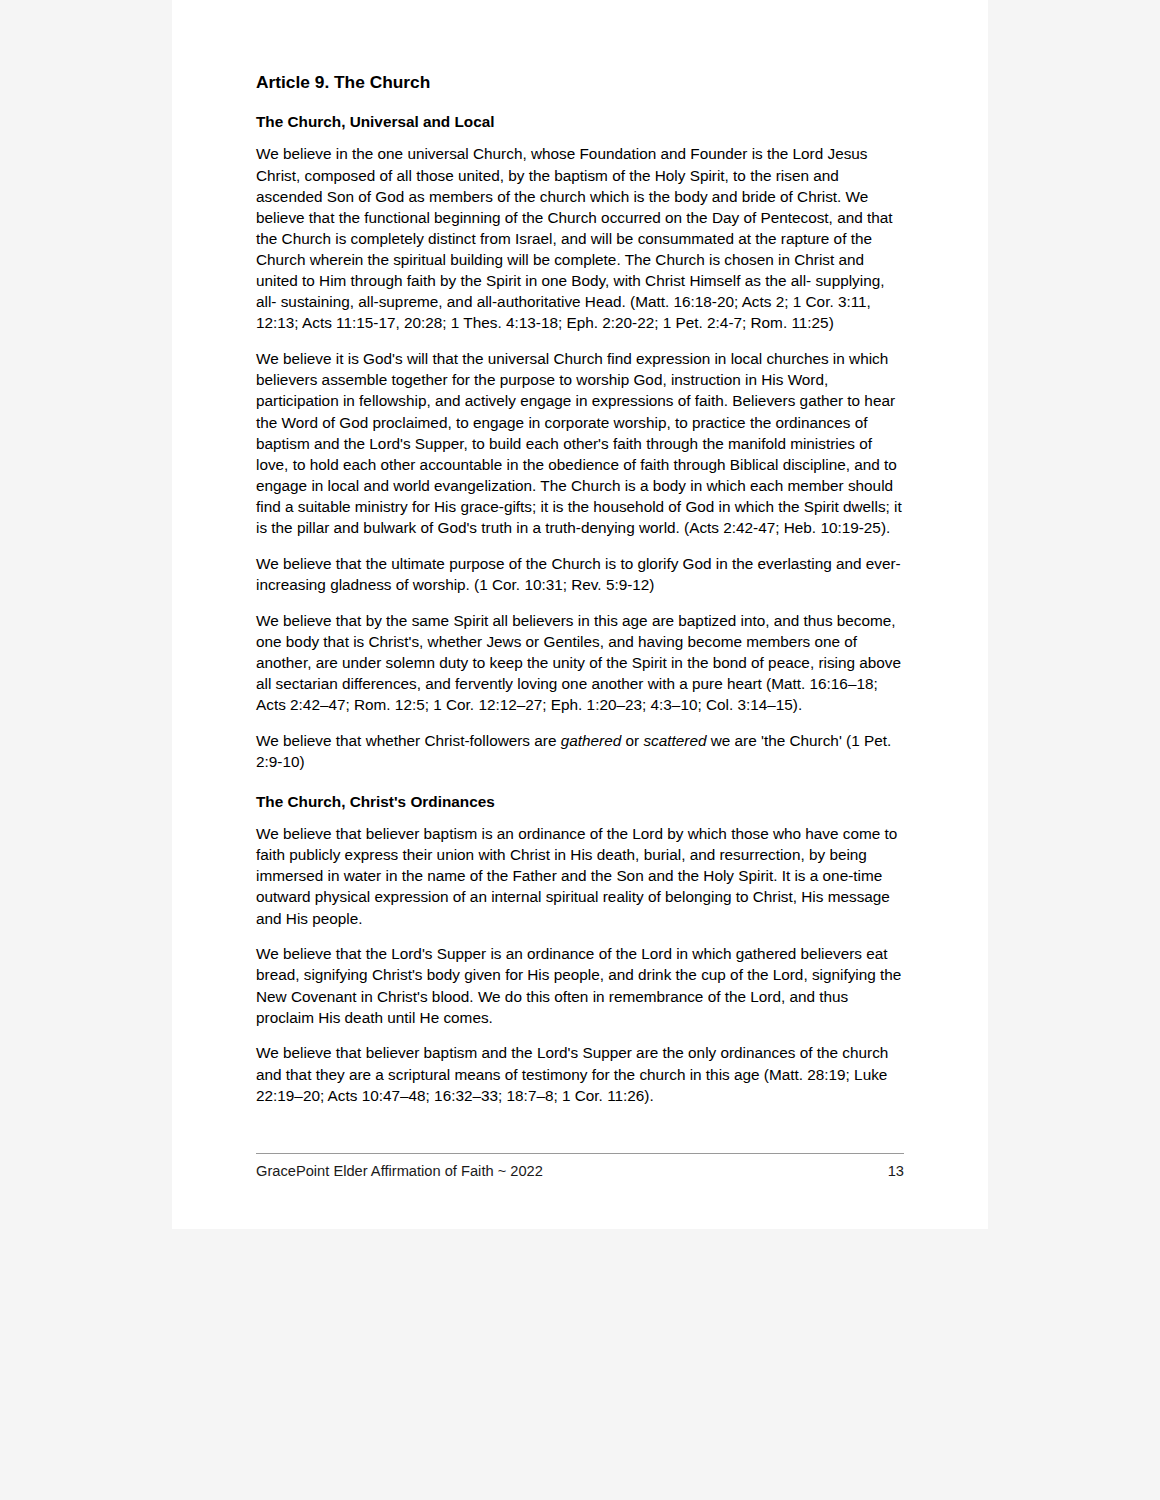Article 9. The Church
The Church, Universal and Local
We believe in the one universal Church, whose Foundation and Founder is the Lord Jesus Christ, composed of all those united, by the baptism of the Holy Spirit, to the risen and ascended Son of God as members of the church which is the body and bride of Christ. We believe that the functional beginning of the Church occurred on the Day of Pentecost, and that the Church is completely distinct from Israel, and will be consummated at the rapture of the Church wherein the spiritual building will be complete. The Church is chosen in Christ and united to Him through faith by the Spirit in one Body, with Christ Himself as the all- supplying, all- sustaining, all-supreme, and all-authoritative Head. (Matt. 16:18-20; Acts 2; 1 Cor. 3:11, 12:13; Acts 11:15-17, 20:28; 1 Thes. 4:13-18; Eph. 2:20-22; 1 Pet. 2:4-7; Rom. 11:25)
We believe it is God's will that the universal Church find expression in local churches in which believers assemble together for the purpose to worship God, instruction in His Word, participation in fellowship, and actively engage in expressions of faith. Believers gather to hear the Word of God proclaimed, to engage in corporate worship, to practice the ordinances of baptism and the Lord's Supper, to build each other's faith through the manifold ministries of love, to hold each other accountable in the obedience of faith through Biblical discipline, and to engage in local and world evangelization. The Church is a body in which each member should find a suitable ministry for His grace-gifts; it is the household of God in which the Spirit dwells; it is the pillar and bulwark of God's truth in a truth-denying world. (Acts 2:42-47; Heb. 10:19-25).
We believe that the ultimate purpose of the Church is to glorify God in the everlasting and ever-increasing gladness of worship. (1 Cor. 10:31; Rev. 5:9-12)
We believe that by the same Spirit all believers in this age are baptized into, and thus become, one body that is Christ's, whether Jews or Gentiles, and having become members one of another, are under solemn duty to keep the unity of the Spirit in the bond of peace, rising above all sectarian differences, and fervently loving one another with a pure heart (Matt. 16:16–18; Acts 2:42–47; Rom. 12:5; 1 Cor. 12:12–27; Eph. 1:20–23; 4:3–10; Col. 3:14–15).
We believe that whether Christ-followers are gathered or scattered we are 'the Church' (1 Pet. 2:9-10)
The Church, Christ's Ordinances
We believe that believer baptism is an ordinance of the Lord by which those who have come to faith publicly express their union with Christ in His death, burial, and resurrection, by being immersed in water in the name of the Father and the Son and the Holy Spirit. It is a one-time outward physical expression of an internal spiritual reality of belonging to Christ, His message and His people.
We believe that the Lord's Supper is an ordinance of the Lord in which gathered believers eat bread, signifying Christ's body given for His people, and drink the cup of the Lord, signifying the New Covenant in Christ's blood. We do this often in remembrance of the Lord, and thus proclaim His death until He comes.
We believe that believer baptism and the Lord's Supper are the only ordinances of the church and that they are a scriptural means of testimony for the church in this age (Matt. 28:19; Luke 22:19–20; Acts 10:47–48; 16:32–33; 18:7–8; 1 Cor. 11:26).
GracePoint Elder Affirmation of Faith ~ 2022 13